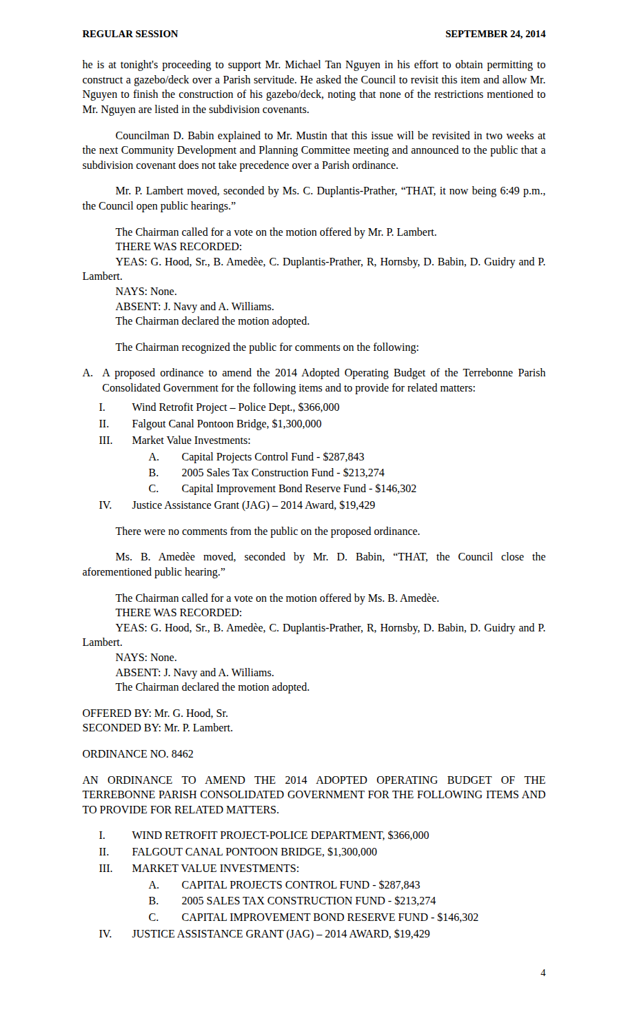REGULAR SESSION SEPTEMBER 24, 2014
he is at tonight's proceeding to support Mr. Michael Tan Nguyen in his effort to obtain permitting to construct a gazebo/deck over a Parish servitude. He asked the Council to revisit this item and allow Mr. Nguyen to finish the construction of his gazebo/deck, noting that none of the restrictions mentioned to Mr. Nguyen are listed in the subdivision covenants.
Councilman D. Babin explained to Mr. Mustin that this issue will be revisited in two weeks at the next Community Development and Planning Committee meeting and announced to the public that a subdivision covenant does not take precedence over a Parish ordinance.
Mr. P. Lambert moved, seconded by Ms. C. Duplantis-Prather, “THAT, it now being 6:49 p.m., the Council open public hearings.”
The Chairman called for a vote on the motion offered by Mr. P. Lambert.
THERE WAS RECORDED:
YEAS: G. Hood, Sr., B. Amedèe, C. Duplantis-Prather, R, Hornsby, D. Babin, D. Guidry and P. Lambert.
NAYS: None.
ABSENT: J. Navy and A. Williams.
The Chairman declared the motion adopted.
The Chairman recognized the public for comments on the following:
A. A proposed ordinance to amend the 2014 Adopted Operating Budget of the Terrebonne Parish Consolidated Government for the following items and to provide for related matters:
I. Wind Retrofit Project – Police Dept., $366,000
II. Falgout Canal Pontoon Bridge, $1,300,000
III. Market Value Investments:
A. Capital Projects Control Fund - $287,843
B. 2005 Sales Tax Construction Fund - $213,274
C. Capital Improvement Bond Reserve Fund - $146,302
IV. Justice Assistance Grant (JAG) – 2014 Award, $19,429
There were no comments from the public on the proposed ordinance.
Ms. B. Amedèe moved, seconded by Mr. D. Babin, “THAT, the Council close the aforementioned public hearing.”
The Chairman called for a vote on the motion offered by Ms. B. Amedèe.
THERE WAS RECORDED:
YEAS: G. Hood, Sr., B. Amedèe, C. Duplantis-Prather, R, Hornsby, D. Babin, D. Guidry and P. Lambert.
NAYS: None.
ABSENT: J. Navy and A. Williams.
The Chairman declared the motion adopted.
OFFERED BY: Mr. G. Hood, Sr.
SECONDED BY: Mr. P. Lambert.
ORDINANCE NO. 8462
AN ORDINANCE TO AMEND THE 2014 ADOPTED OPERATING BUDGET OF THE TERREBONNE PARISH CONSOLIDATED GOVERNMENT FOR THE FOLLOWING ITEMS AND TO PROVIDE FOR RELATED MATTERS.
I. WIND RETROFIT PROJECT-POLICE DEPARTMENT, $366,000
II. FALGOUT CANAL PONTOON BRIDGE, $1,300,000
III. MARKET VALUE INVESTMENTS:
A. CAPITAL PROJECTS CONTROL FUND - $287,843
B. 2005 SALES TAX CONSTRUCTION FUND - $213,274
C. CAPITAL IMPROVEMENT BOND RESERVE FUND - $146,302
IV. JUSTICE ASSISTANCE GRANT (JAG) – 2014 AWARD, $19,429
4